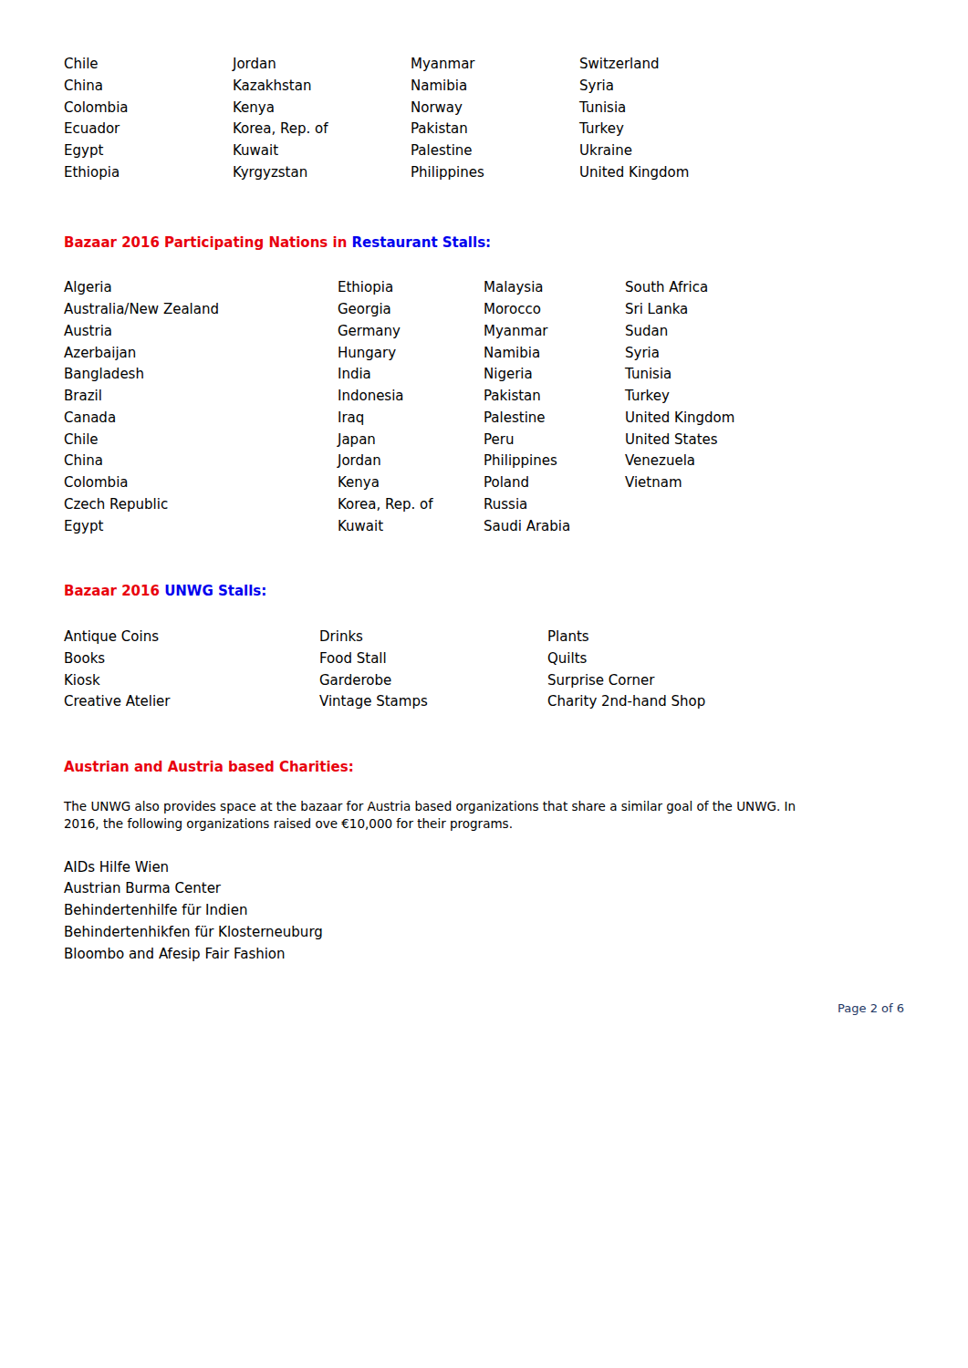Chile
Jordan
Myanmar
Switzerland
China
Kazakhstan
Namibia
Syria
Colombia
Kenya
Norway
Tunisia
Ecuador
Korea, Rep. of
Pakistan
Turkey
Egypt
Kuwait
Palestine
Ukraine
Ethiopia
Kyrgyzstan
Philippines
United Kingdom
Bazaar 2016 Participating Nations in Restaurant Stalls:
Algeria
Ethiopia
Malaysia
South Africa
Australia/New Zealand
Georgia
Morocco
Sri Lanka
Austria
Germany
Myanmar
Sudan
Azerbaijan
Hungary
Namibia
Syria
Bangladesh
India
Nigeria
Tunisia
Brazil
Indonesia
Pakistan
Turkey
Canada
Iraq
Palestine
United Kingdom
Chile
Japan
Peru
United States
China
Jordan
Philippines
Venezuela
Colombia
Kenya
Poland
Vietnam
Czech Republic
Korea, Rep. of
Russia
Egypt
Kuwait
Saudi Arabia
Bazaar 2016 UNWG Stalls:
Antique Coins
Drinks
Plants
Books
Food Stall
Quilts
Kiosk
Garderobe
Surprise Corner
Creative Atelier
Vintage Stamps
Charity 2nd-hand Shop
Austrian and Austria based Charities:
The UNWG also provides space at the bazaar for Austria based organizations that share a similar goal of the UNWG. In 2016, the following organizations raised ove €10,000 for their programs.
AIDs Hilfe Wien
Austrian Burma Center
Behindertenhilfe für Indien
Behindertenhikfen für Klosterneuburg
Bloombo and Afesip Fair Fashion
Page 2 of 6